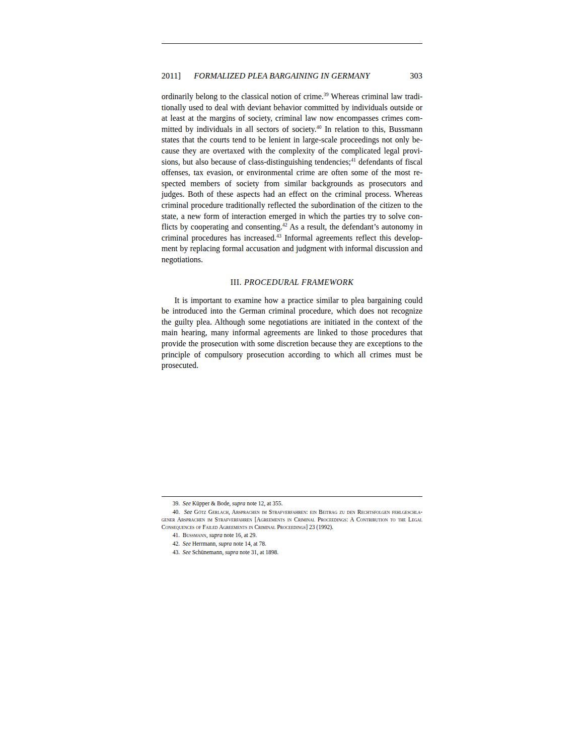2011] FORMALIZED PLEA BARGAINING IN GERMANY 303
ordinarily belong to the classical notion of crime.39 Whereas criminal law traditionally used to deal with deviant behavior committed by individuals outside or at least at the margins of society, criminal law now encompasses crimes committed by individuals in all sectors of society.40 In relation to this, Bussmann states that the courts tend to be lenient in large-scale proceedings not only because they are overtaxed with the complexity of the complicated legal provisions, but also because of class-distinguishing tendencies;41 defendants of fiscal offenses, tax evasion, or environmental crime are often some of the most respected members of society from similar backgrounds as prosecutors and judges. Both of these aspects had an effect on the criminal process. Whereas criminal procedure traditionally reflected the subordination of the citizen to the state, a new form of interaction emerged in which the parties try to solve conflicts by cooperating and consenting.42 As a result, the defendant’s autonomy in criminal procedures has increased.43 Informal agreements reflect this development by replacing formal accusation and judgment with informal discussion and negotiations.
III. PROCEDURAL FRAMEWORK
It is important to examine how a practice similar to plea bargaining could be introduced into the German criminal procedure, which does not recognize the guilty plea. Although some negotiations are initiated in the context of the main hearing, many informal agreements are linked to those procedures that provide the prosecution with some discretion because they are exceptions to the principle of compulsory prosecution according to which all crimes must be prosecuted.
39. See Küpper & Bode, supra note 12, at 355.
40. See Götz Gerlach, Absprachen im Strafverfahren: ein Beitrag zu den Rechtsfolgen fehlgeschlagener Absprachen im Strafverfahren [Agreements in Criminal Proceedings: A Contribution to the Legal Consequences of Failed Agreements in Criminal Proceedings] 23 (1992).
41. Bussmann, supra note 16, at 29.
42. See Herrmann, supra note 14, at 78.
43. See Schünemann, supra note 31, at 1898.